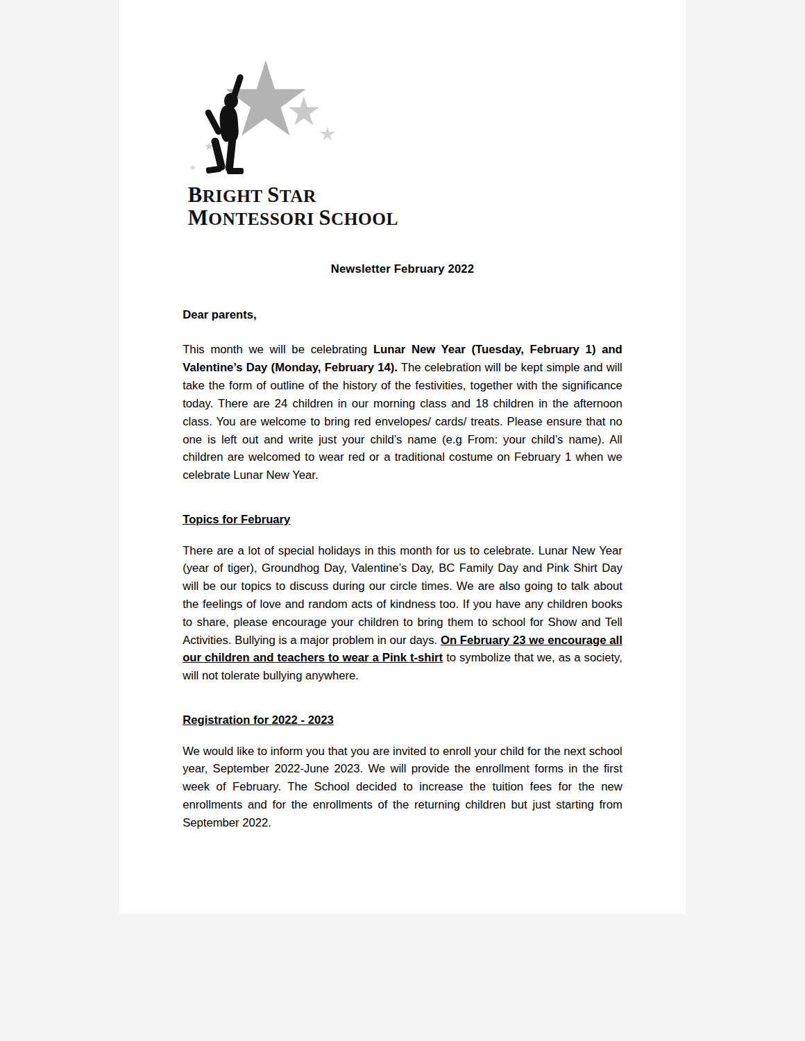BRIGHT STAR MONTESSORI SCHOOL
Newsletter February 2022
Dear parents,
This month we will be celebrating Lunar New Year (Tuesday, February 1) and Valentine’s Day (Monday, February 14). The celebration will be kept simple and will take the form of outline of the history of the festivities, together with the significance today. There are 24 children in our morning class and 18 children in the afternoon class. You are welcome to bring red envelopes/ cards/ treats. Please ensure that no one is left out and write just your child’s name (e.g From: your child’s name). All children are welcomed to wear red or a traditional costume on February 1 when we celebrate Lunar New Year.
Topics for February
There are a lot of special holidays in this month for us to celebrate. Lunar New Year (year of tiger), Groundhog Day, Valentine’s Day, BC Family Day and Pink Shirt Day will be our topics to discuss during our circle times. We are also going to talk about the feelings of love and random acts of kindness too. If you have any children books to share, please encourage your children to bring them to school for Show and Tell Activities. Bullying is a major problem in our days. On February 23 we encourage all our children and teachers to wear a Pink t-shirt to symbolize that we, as a society, will not tolerate bullying anywhere.
Registration for 2022 - 2023
We would like to inform you that you are invited to enroll your child for the next school year, September 2022-June 2023. We will provide the enrollment forms in the first week of February. The School decided to increase the tuition fees for the new enrollments and for the enrollments of the returning children but just starting from September 2022.